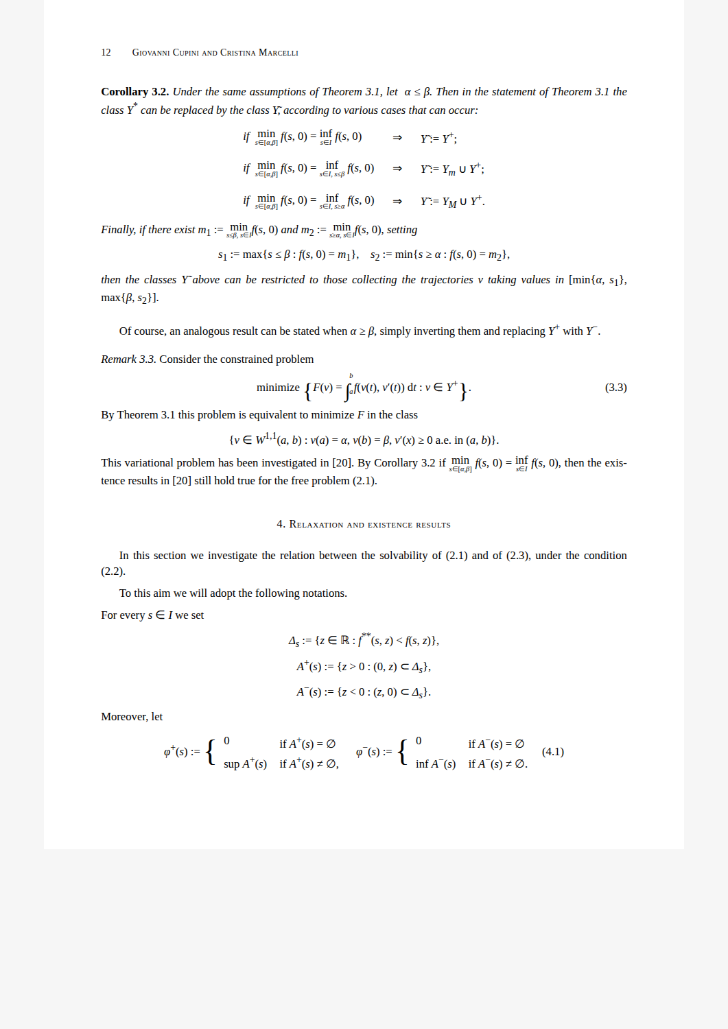12 Giovanni Cupini and Cristina Marcelli
Corollary 3.2. Under the same assumptions of Theorem 3.1, let α ≤ β. Then in the statement of Theorem 3.1 the class Υ* can be replaced by the class Υ̃, according to various cases that can occur:
if min s∈[α,β] f(s, 0) = inf s∈I f(s, 0) ⇒ Υ̃ := Υ+; if min s∈[α,β] f(s, 0) = inf s∈I, s≤β f(s, 0) ⇒ Υ̃ := Υm ∪ Υ+; if min s∈[α,β] f(s, 0) = inf s∈I, s≥α f(s, 0) ⇒ Υ̃ := ΥM ∪ Υ+.
Finally, if there exist m1 := min s≤β, s∈I f(s, 0) and m2 := min s≥α, s∈I f(s, 0), setting
s1 := max{s ≤ β : f(s, 0) = m1}, s2 := min{s ≥ α : f(s, 0) = m2},
then the classes Υ̃ above can be restricted to those collecting the trajectories v taking values in [min{α, s1}, max{β, s2}].
Of course, an analogous result can be stated when α ≥ β, simply inverting them and replacing Υ+ with Υ−.
Remark 3.3. Consider the constrained problem
minimize {F(v) = ∫ba f(v(t), v′(t)) dt : v ∈ Υ+}.
(3.3)
By Theorem 3.1 this problem is equivalent to minimize F in the class
{v ∈ W1,1(a, b) : v(a) = α, v(b) = β, v′(x) ≥ 0 a.e. in (a, b)}.
This variational problem has been investigated in [20]. By Corollary 3.2 if min s∈[α,β] f(s, 0) = inf s∈I f(s, 0), then the existence results in [20] still hold true for the free problem (2.1).
4. Relaxation and existence results
In this section we investigate the relation between the solvability of (2.1) and of (2.3), under the condition (2.2).
To this aim we will adopt the following notations.
For every s ∈ I we set
Δs := {z ∈ ℝ : f**(s, z) < f(s, z)}, A+(s) := {z > 0 : (0, z) ⊂ Δs}, A−(s) := {z < 0 : (z, 0) ⊂ Δs}.
Moreover, let
φ+(s) := { 0 if A+(s) = ∅ sup A+(s) if A+(s) ≠ ∅, φ−(s) := { 0 if A−(s) = ∅ inf A−(s) if A−(s) ≠ ∅. (4.1)